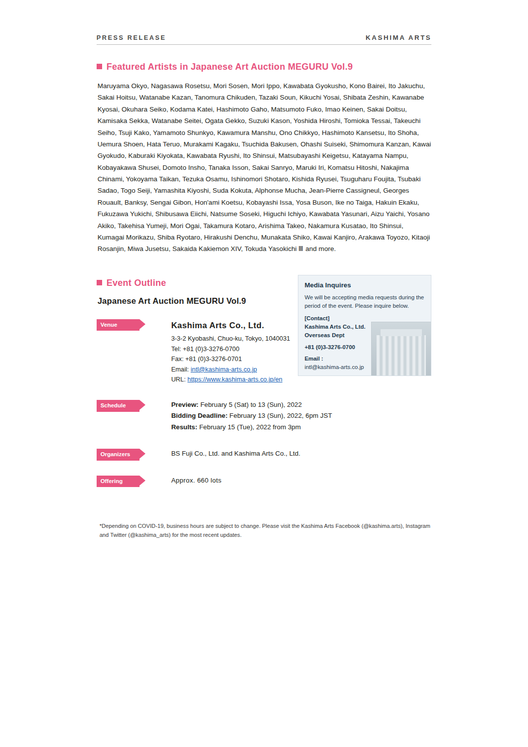PRESS RELEASE
KASHIMA ARTS
Featured Artists in Japanese Art Auction MEGURU Vol.9
Maruyama Okyo, Nagasawa Rosetsu, Mori Sosen, Mori Ippo, Kawabata Gyokusho, Kono Bairei, Ito Jakuchu, Sakai Hoitsu, Watanabe Kazan, Tanomura Chikuden, Tazaki Soun, Kikuchi Yosai, Shibata Zeshin, Kawanabe Kyosai, Okuhara Seiko, Kodama Katei, Hashimoto Gaho, Matsumoto Fuko, Imao Keinen, Sakai Doitsu, Kamisaka Sekka, Watanabe Seitei, Ogata Gekko, Suzuki Kason, Yoshida Hiroshi, Tomioka Tessai, Takeuchi Seiho, Tsuji Kako, Yamamoto Shunkyo, Kawamura Manshu, Ono Chikkyo, Hashimoto Kansetsu, Ito Shoha, Uemura Shoen, Hata Teruo, Murakami Kagaku, Tsuchida Bakusen, Ohashi Suiseki, Shimomura Kanzan, Kawai Gyokudo, Kaburaki Kiyokata, Kawabata Ryushi, Ito Shinsui, Matsubayashi Keigetsu, Katayama Nampu, Kobayakawa Shusei, Domoto Insho, Tanaka Isson, Sakai Sanryo, Maruki Iri, Komatsu Hitoshi, Nakajima Chinami, Yokoyama Taikan, Tezuka Osamu, Ishinomori Shotaro, Kishida Ryusei, Tsuguharu Foujita, Tsubaki Sadao, Togo Seiji, Yamashita Kiyoshi, Suda Kokuta, Alphonse Mucha, Jean-Pierre Cassigneul, Georges Rouault, Banksy, Sengai Gibon, Hon'ami Koetsu, Kobayashi Issa, Yosa Buson, Ike no Taiga, Hakuin Ekaku, Fukuzawa Yukichi, Shibusawa Eiichi, Natsume Soseki, Higuchi Ichiyo, Kawabata Yasunari, Aizu Yaichi, Yosano Akiko, Takehisa Yumeji, Mori Ogai, Takamura Kotaro, Arishima Takeo, Nakamura Kusatao, Ito Shinsui, Kumagai Morikazu, Shiba Ryotaro, Hirakushi Denchu, Munakata Shiko, Kawai Kanjiro, Arakawa Toyozo, Kitaoji Rosanjin, Miwa Jusetsu, Sakaida Kakiemon XIV, Tokuda Yasokichi Ⅲ and more.
Event Outline
Media Inquires
We will be accepting media requests during the period of the event. Please inquire below.
[Contact]
Kashima Arts Co., Ltd.
Overseas Dept
+81 (0)3-3276-0700
Email :
intl@kashima-arts.co.jp
Japanese Art Auction MEGURU Vol.9
| Venue | Kashima Arts Co., Ltd. 3-3-2 Kyobashi, Chuo-ku, Tokyo, 1040031 Tel: +81 (0)3-3276-0700 Fax: +81 (0)3-3276-0701 Email: intl@kashima-arts.co.jp URL: https://www.kashima-arts.co.jp/en |
| Schedule | Preview: February 5 (Sat) to 13 (Sun), 2022 Bidding Deadline: February 13 (Sun), 2022, 6pm JST Results: February 15 (Tue), 2022 from 3pm |
| Organizers | BS Fuji Co., Ltd. and Kashima Arts Co., Ltd. |
| Offering | Approx. 660 lots |
*Depending on COVID-19, business hours are subject to change. Please visit the Kashima Arts Facebook (@kashima.arts), Instagram and Twitter (@kashima_arts) for the most recent updates.